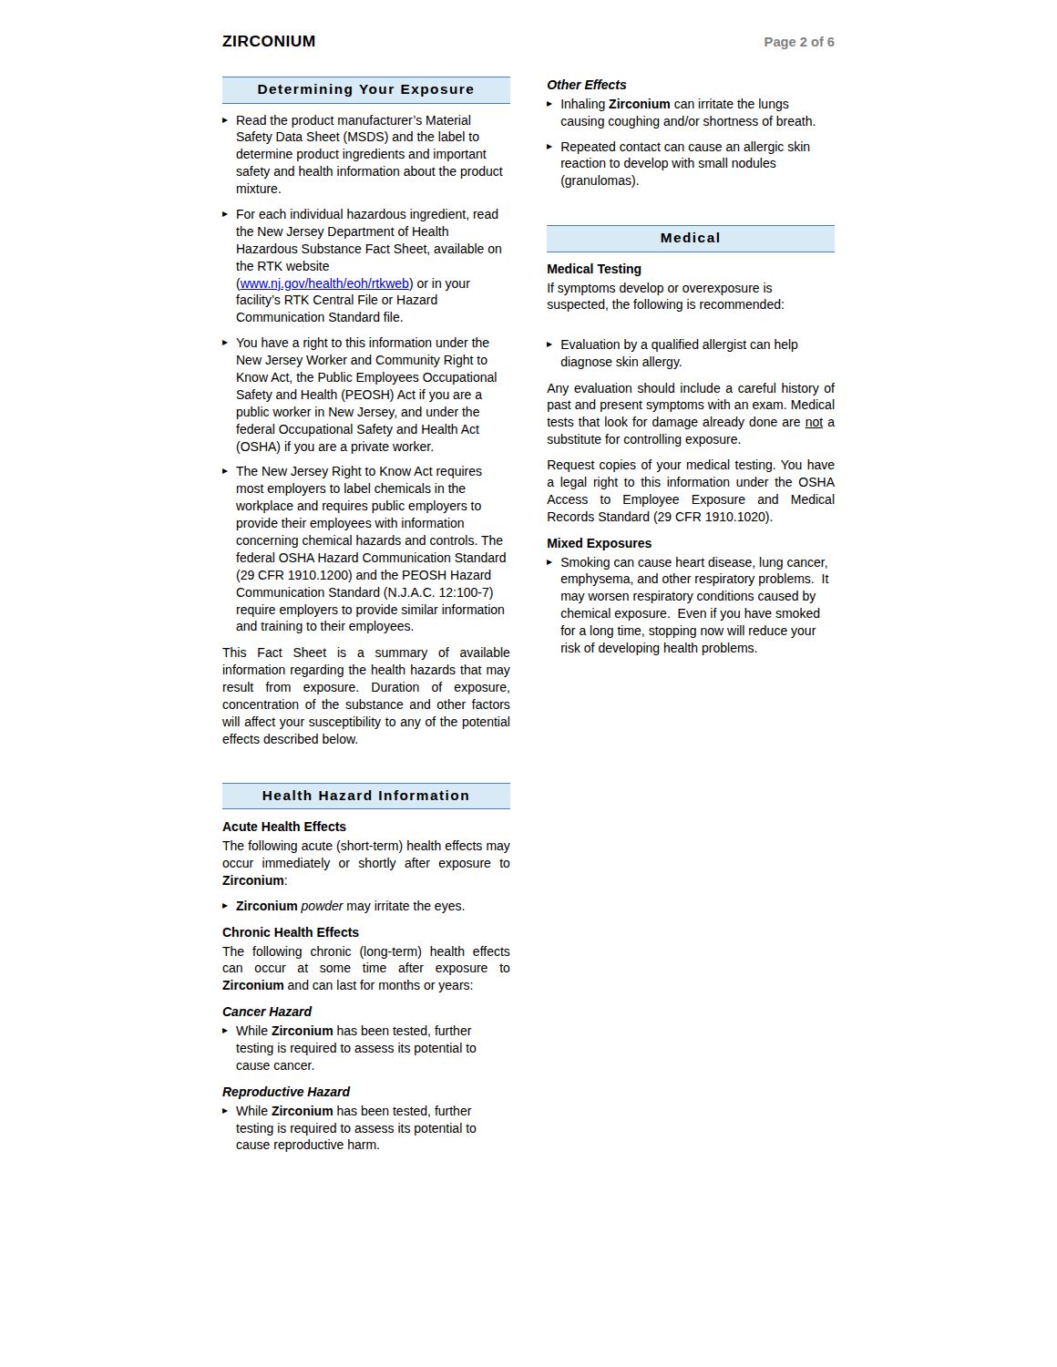ZIRCONIUM
Page 2 of 6
Determining Your Exposure
Read the product manufacturer’s Material Safety Data Sheet (MSDS) and the label to determine product ingredients and important safety and health information about the product mixture.
For each individual hazardous ingredient, read the New Jersey Department of Health Hazardous Substance Fact Sheet, available on the RTK website (www.nj.gov/health/eoh/rtkweb) or in your facility’s RTK Central File or Hazard Communication Standard file.
You have a right to this information under the New Jersey Worker and Community Right to Know Act, the Public Employees Occupational Safety and Health (PEOSH) Act if you are a public worker in New Jersey, and under the federal Occupational Safety and Health Act (OSHA) if you are a private worker.
The New Jersey Right to Know Act requires most employers to label chemicals in the workplace and requires public employers to provide their employees with information concerning chemical hazards and controls. The federal OSHA Hazard Communication Standard (29 CFR 1910.1200) and the PEOSH Hazard Communication Standard (N.J.A.C. 12:100-7) require employers to provide similar information and training to their employees.
This Fact Sheet is a summary of available information regarding the health hazards that may result from exposure. Duration of exposure, concentration of the substance and other factors will affect your susceptibility to any of the potential effects described below.
Health Hazard Information
Acute Health Effects
The following acute (short-term) health effects may occur immediately or shortly after exposure to Zirconium:
Zirconium powder may irritate the eyes.
Chronic Health Effects
The following chronic (long-term) health effects can occur at some time after exposure to Zirconium and can last for months or years:
Cancer Hazard
While Zirconium has been tested, further testing is required to assess its potential to cause cancer.
Reproductive Hazard
While Zirconium has been tested, further testing is required to assess its potential to cause reproductive harm.
Other Effects
Inhaling Zirconium can irritate the lungs causing coughing and/or shortness of breath.
Repeated contact can cause an allergic skin reaction to develop with small nodules (granulomas).
Medical
Medical Testing
If symptoms develop or overexposure is suspected, the following is recommended:
Evaluation by a qualified allergist can help diagnose skin allergy.
Any evaluation should include a careful history of past and present symptoms with an exam. Medical tests that look for damage already done are not a substitute for controlling exposure.
Request copies of your medical testing. You have a legal right to this information under the OSHA Access to Employee Exposure and Medical Records Standard (29 CFR 1910.1020).
Mixed Exposures
Smoking can cause heart disease, lung cancer, emphysema, and other respiratory problems. It may worsen respiratory conditions caused by chemical exposure. Even if you have smoked for a long time, stopping now will reduce your risk of developing health problems.